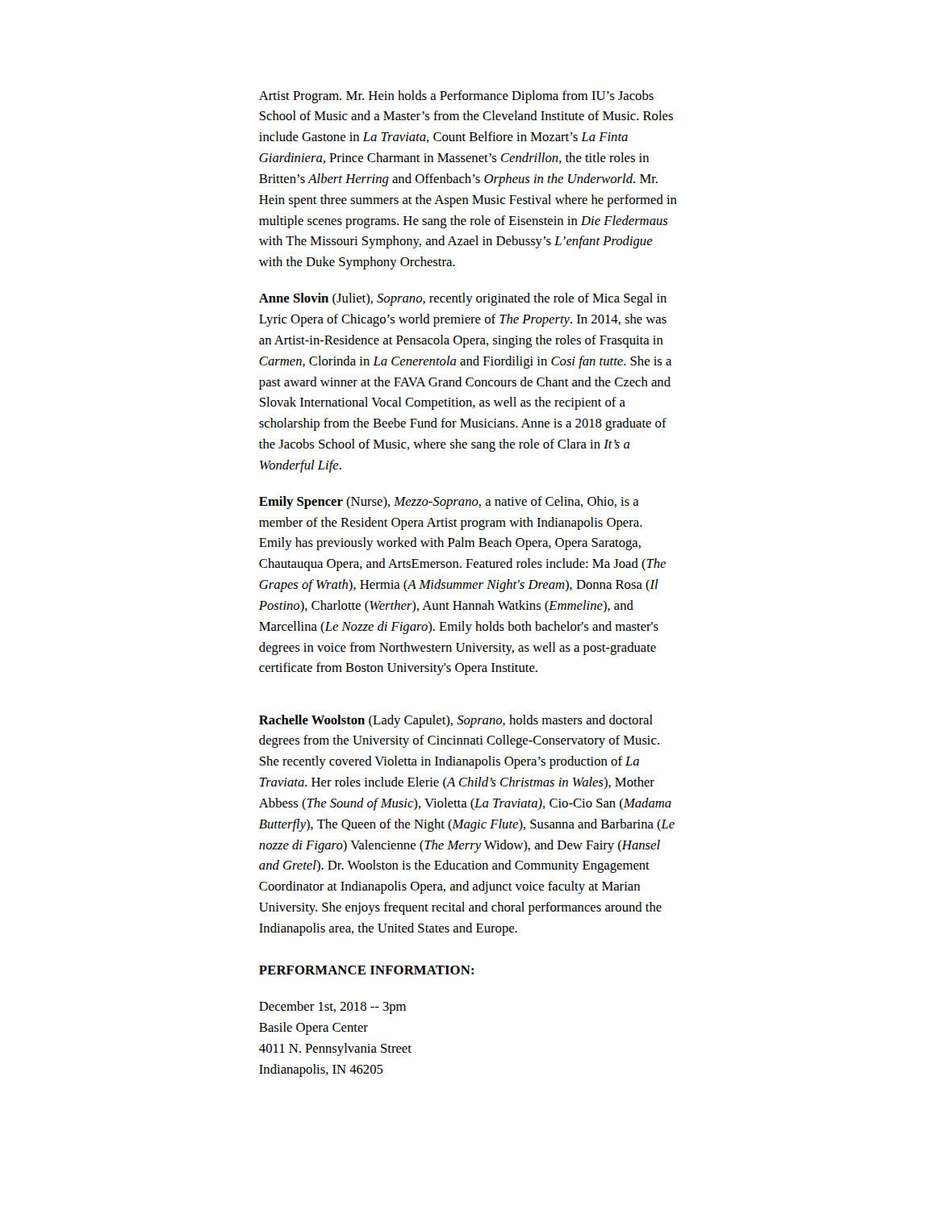Artist Program. Mr. Hein holds a Performance Diploma from IU’s Jacobs School of Music and a Master’s from the Cleveland Institute of Music. Roles include Gastone in La Traviata, Count Belfiore in Mozart’s La Finta Giardiniera, Prince Charmant in Massenet’s Cendrillon, the title roles in Britten’s Albert Herring and Offenbach’s Orpheus in the Underworld. Mr. Hein spent three summers at the Aspen Music Festival where he performed in multiple scenes programs. He sang the role of Eisenstein in Die Fledermaus with The Missouri Symphony, and Azael in Debussy’s L’enfant Prodigue with the Duke Symphony Orchestra.
Anne Slovin (Juliet), Soprano, recently originated the role of Mica Segal in Lyric Opera of Chicago’s world premiere of The Property. In 2014, she was an Artist-in-Residence at Pensacola Opera, singing the roles of Frasquita in Carmen, Clorinda in La Cenerentola and Fiordiligi in Cosi fan tutte. She is a past award winner at the FAVA Grand Concours de Chant and the Czech and Slovak International Vocal Competition, as well as the recipient of a scholarship from the Beebe Fund for Musicians. Anne is a 2018 graduate of the Jacobs School of Music, where she sang the role of Clara in It’s a Wonderful Life.
Emily Spencer (Nurse), Mezzo-Soprano, a native of Celina, Ohio, is a member of the Resident Opera Artist program with Indianapolis Opera. Emily has previously worked with Palm Beach Opera, Opera Saratoga, Chautauqua Opera, and ArtsEmerson. Featured roles include: Ma Joad (The Grapes of Wrath), Hermia (A Midsummer Night's Dream), Donna Rosa (Il Postino), Charlotte (Werther), Aunt Hannah Watkins (Emmeline), and Marcellina (Le Nozze di Figaro). Emily holds both bachelor's and master's degrees in voice from Northwestern University, as well as a post-graduate certificate from Boston University's Opera Institute.
Rachelle Woolston (Lady Capulet), Soprano, holds masters and doctoral degrees from the University of Cincinnati College-Conservatory of Music. She recently covered Violetta in Indianapolis Opera’s production of La Traviata. Her roles include Elerie (A Child’s Christmas in Wales), Mother Abbess (The Sound of Music), Violetta (La Traviata), Cio-Cio San (Madama Butterfly), The Queen of the Night (Magic Flute), Susanna and Barbarina (Le nozze di Figaro) Valencienne (The Merry Widow), and Dew Fairy (Hansel and Gretel). Dr. Woolston is the Education and Community Engagement Coordinator at Indianapolis Opera, and adjunct voice faculty at Marian University. She enjoys frequent recital and choral performances around the Indianapolis area, the United States and Europe.
PERFORMANCE INFORMATION:
December 1st, 2018 -- 3pm
Basile Opera Center
4011 N. Pennsylvania Street
Indianapolis, IN 46205